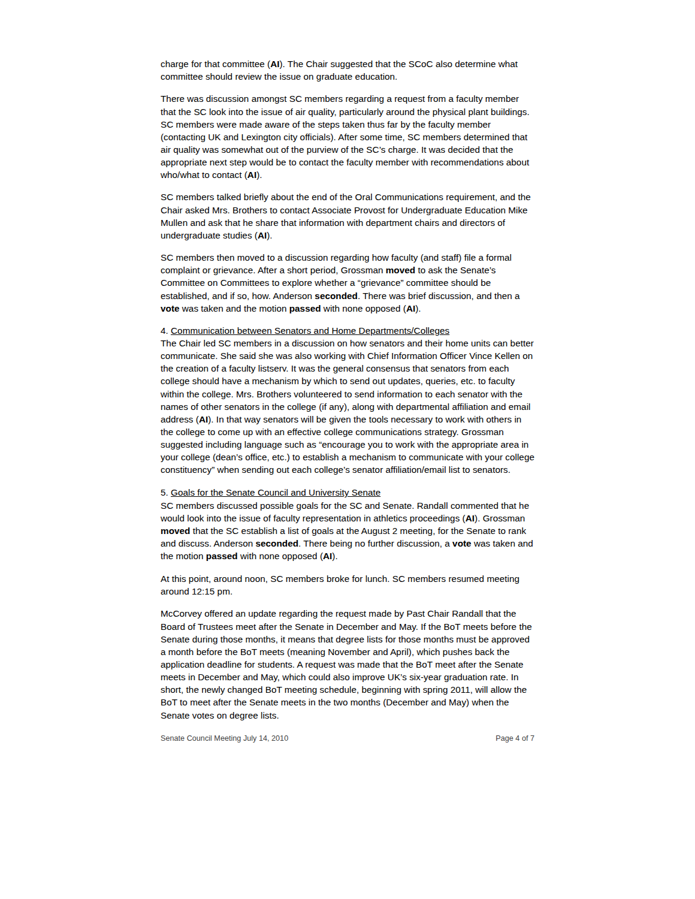charge for that committee (AI). The Chair suggested that the SCoC also determine what committee should review the issue on graduate education.
There was discussion amongst SC members regarding a request from a faculty member that the SC look into the issue of air quality, particularly around the physical plant buildings. SC members were made aware of the steps taken thus far by the faculty member (contacting UK and Lexington city officials). After some time, SC members determined that air quality was somewhat out of the purview of the SC’s charge. It was decided that the appropriate next step would be to contact the faculty member with recommendations about who/what to contact (AI).
SC members talked briefly about the end of the Oral Communications requirement, and the Chair asked Mrs. Brothers to contact Associate Provost for Undergraduate Education Mike Mullen and ask that he share that information with department chairs and directors of undergraduate studies (AI).
SC members then moved to a discussion regarding how faculty (and staff) file a formal complaint or grievance. After a short period, Grossman moved to ask the Senate’s Committee on Committees to explore whether a “grievance” committee should be established, and if so, how. Anderson seconded. There was brief discussion, and then a vote was taken and the motion passed with none opposed (AI).
4. Communication between Senators and Home Departments/Colleges
The Chair led SC members in a discussion on how senators and their home units can better communicate. She said she was also working with Chief Information Officer Vince Kellen on the creation of a faculty listserv. It was the general consensus that senators from each college should have a mechanism by which to send out updates, queries, etc. to faculty within the college. Mrs. Brothers volunteered to send information to each senator with the names of other senators in the college (if any), along with departmental affiliation and email address (AI). In that way senators will be given the tools necessary to work with others in the college to come up with an effective college communications strategy. Grossman suggested including language such as “encourage you to work with the appropriate area in your college (dean’s office, etc.) to establish a mechanism to communicate with your college constituency” when sending out each college’s senator affiliation/email list to senators.
5. Goals for the Senate Council and University Senate
SC members discussed possible goals for the SC and Senate. Randall commented that he would look into the issue of faculty representation in athletics proceedings (AI). Grossman moved that the SC establish a list of goals at the August 2 meeting, for the Senate to rank and discuss. Anderson seconded. There being no further discussion, a vote was taken and the motion passed with none opposed (AI).
At this point, around noon, SC members broke for lunch. SC members resumed meeting around 12:15 pm.
McCorvey offered an update regarding the request made by Past Chair Randall that the Board of Trustees meet after the Senate in December and May. If the BoT meets before the Senate during those months, it means that degree lists for those months must be approved a month before the BoT meets (meaning November and April), which pushes back the application deadline for students. A request was made that the BoT meet after the Senate meets in December and May, which could also improve UK’s six-year graduation rate. In short, the newly changed BoT meeting schedule, beginning with spring 2011, will allow the BoT to meet after the Senate meets in the two months (December and May) when the Senate votes on degree lists.
Senate Council Meeting July 14, 2010 Page 4 of 7